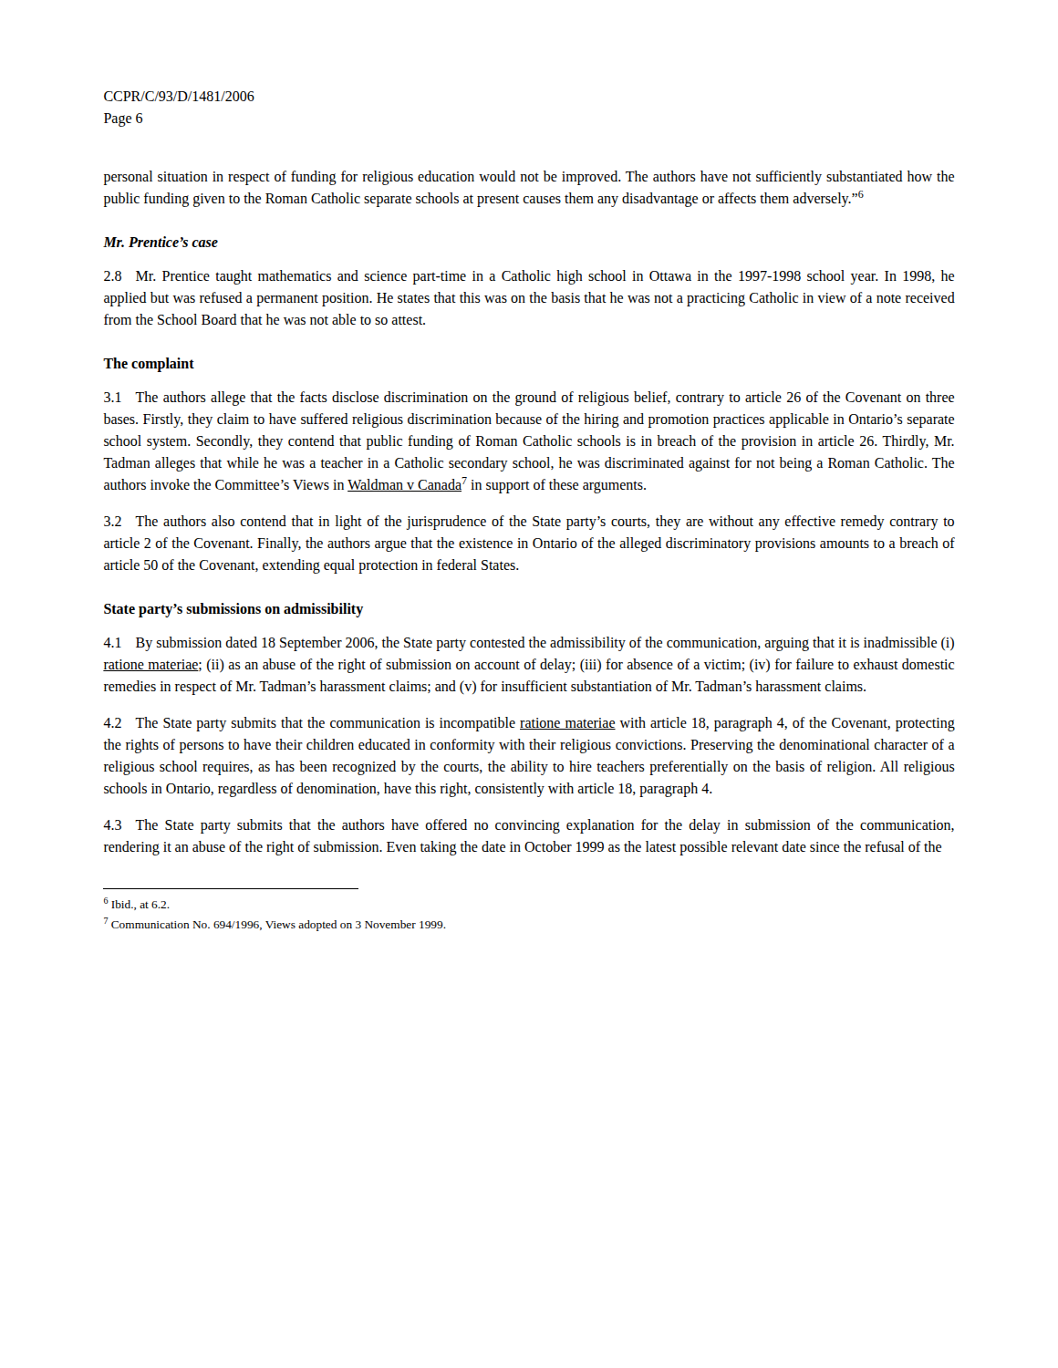CCPR/C/93/D/1481/2006
Page 6
personal situation in respect of funding for religious education would not be improved. The authors have not sufficiently substantiated how the public funding given to the Roman Catholic separate schools at present causes them any disadvantage or affects them adversely.”6
Mr. Prentice’s case
2.8 Mr. Prentice taught mathematics and science part-time in a Catholic high school in Ottawa in the 1997-1998 school year. In 1998, he applied but was refused a permanent position. He states that this was on the basis that he was not a practicing Catholic in view of a note received from the School Board that he was not able to so attest.
The complaint
3.1 The authors allege that the facts disclose discrimination on the ground of religious belief, contrary to article 26 of the Covenant on three bases. Firstly, they claim to have suffered religious discrimination because of the hiring and promotion practices applicable in Ontario’s separate school system. Secondly, they contend that public funding of Roman Catholic schools is in breach of the provision in article 26. Thirdly, Mr. Tadman alleges that while he was a teacher in a Catholic secondary school, he was discriminated against for not being a Roman Catholic. The authors invoke the Committee’s Views in Waldman v Canada7 in support of these arguments.
3.2 The authors also contend that in light of the jurisprudence of the State party’s courts, they are without any effective remedy contrary to article 2 of the Covenant. Finally, the authors argue that the existence in Ontario of the alleged discriminatory provisions amounts to a breach of article 50 of the Covenant, extending equal protection in federal States.
State party’s submissions on admissibility
4.1 By submission dated 18 September 2006, the State party contested the admissibility of the communication, arguing that it is inadmissible (i) ratione materiae; (ii) as an abuse of the right of submission on account of delay; (iii) for absence of a victim; (iv) for failure to exhaust domestic remedies in respect of Mr. Tadman’s harassment claims; and (v) for insufficient substantiation of Mr. Tadman’s harassment claims.
4.2 The State party submits that the communication is incompatible ratione materiae with article 18, paragraph 4, of the Covenant, protecting the rights of persons to have their children educated in conformity with their religious convictions. Preserving the denominational character of a religious school requires, as has been recognized by the courts, the ability to hire teachers preferentially on the basis of religion. All religious schools in Ontario, regardless of denomination, have this right, consistently with article 18, paragraph 4.
4.3 The State party submits that the authors have offered no convincing explanation for the delay in submission of the communication, rendering it an abuse of the right of submission. Even taking the date in October 1999 as the latest possible relevant date since the refusal of the
6 Ibid., at 6.2.
7 Communication No. 694/1996, Views adopted on 3 November 1999.